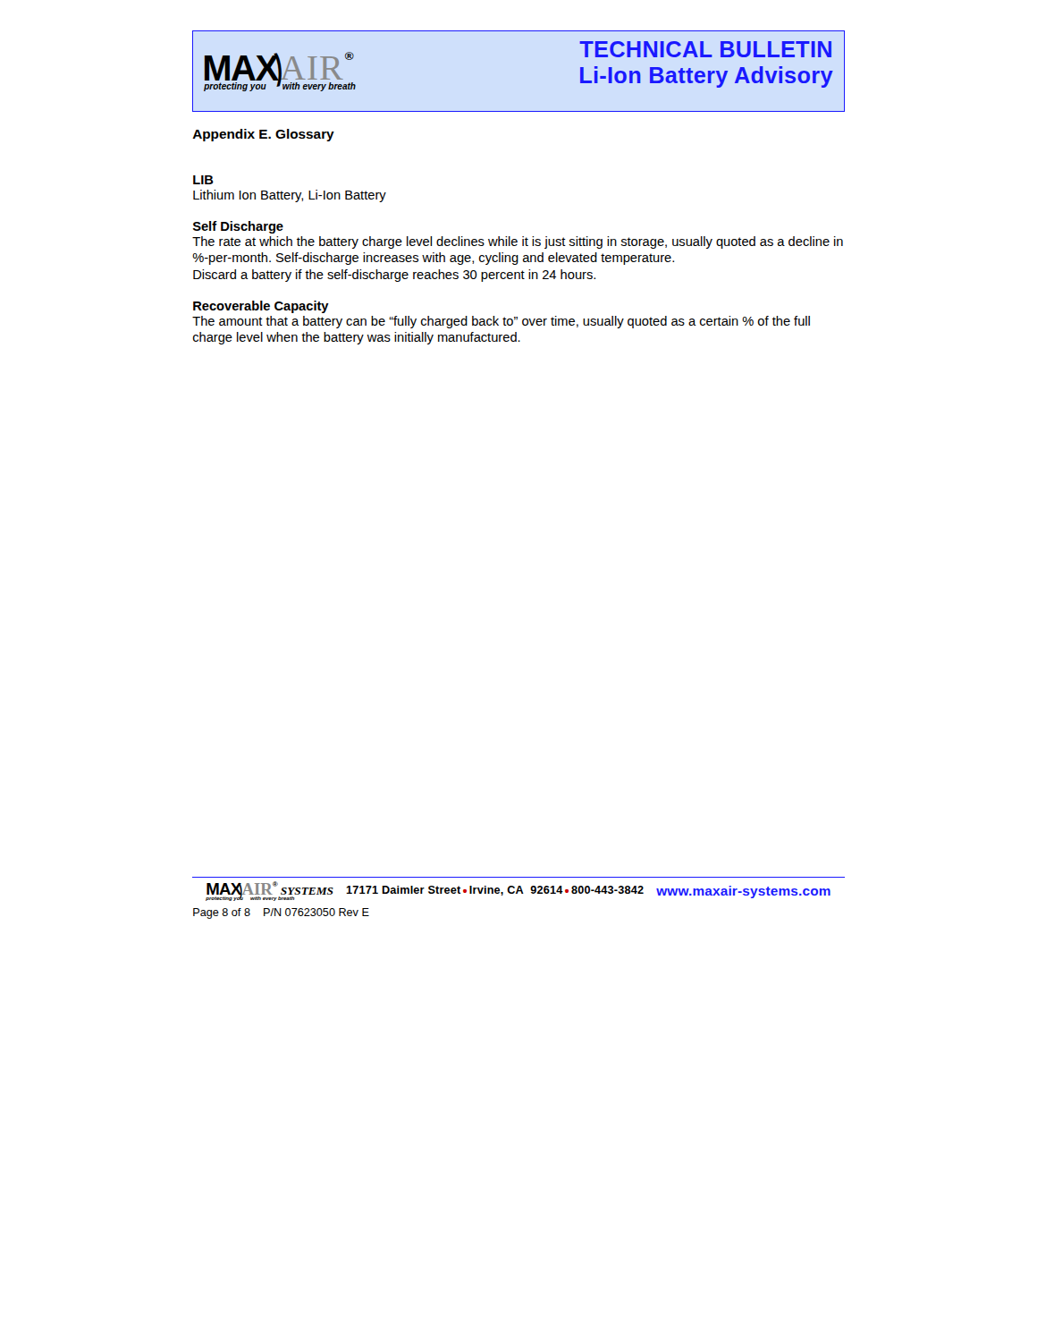MAX) AIR®
protecting you with every breath
TECHNICAL BULLETIN
Li-Ion Battery Advisory
Appendix E. Glossary
LIB
Lithium Ion Battery, Li-Ion Battery
Self Discharge
The rate at which the battery charge level declines while it is just sitting in storage, usually quoted as a decline in %-per-month. Self-discharge increases with age, cycling and elevated temperature.
Discard a battery if the self-discharge reaches 30 percent in 24 hours.
Recoverable Capacity
The amount that a battery can be “fully charged back to” over time, usually quoted as a certain % of the full charge level when the battery was initially manufactured.
MAX) AIR®SYSTEMS
protecting you with every breath
17171 Daimler Street•Irvine, CA 92614•800-443-3842
www.maxair-systems.com
Page 8 of 8 P/N 07623050 Rev E